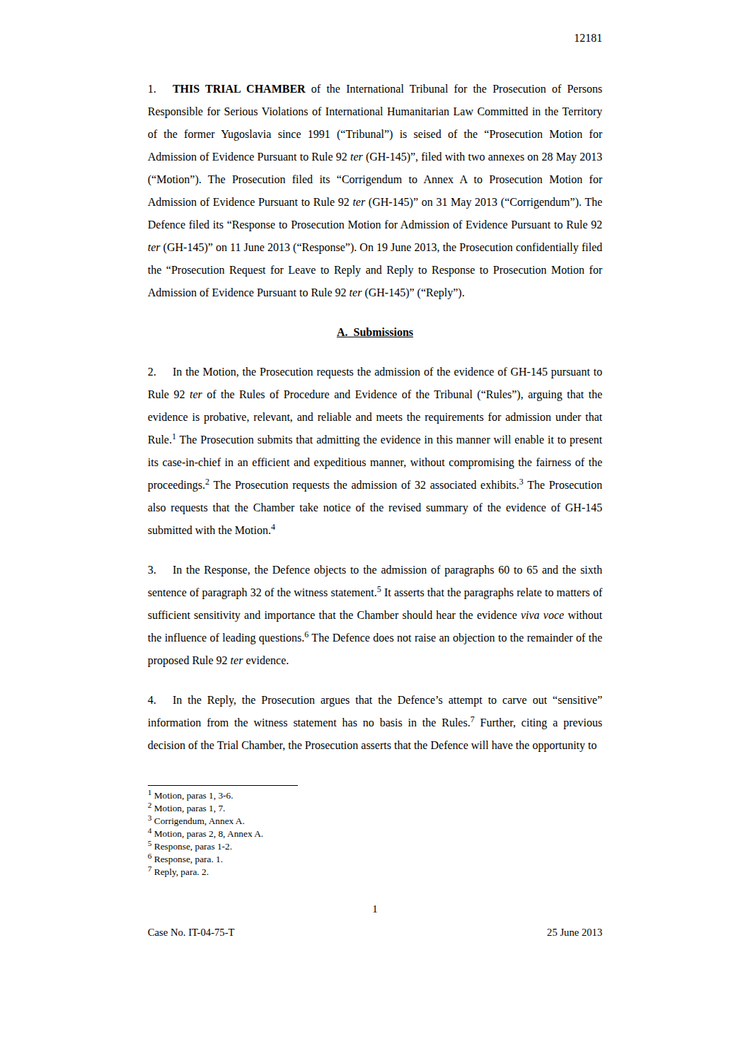12181
1. THIS TRIAL CHAMBER of the International Tribunal for the Prosecution of Persons Responsible for Serious Violations of International Humanitarian Law Committed in the Territory of the former Yugoslavia since 1991 (“Tribunal”) is seised of the “Prosecution Motion for Admission of Evidence Pursuant to Rule 92 ter (GH-145)”, filed with two annexes on 28 May 2013 (“Motion”). The Prosecution filed its “Corrigendum to Annex A to Prosecution Motion for Admission of Evidence Pursuant to Rule 92 ter (GH-145)” on 31 May 2013 (“Corrigendum”). The Defence filed its “Response to Prosecution Motion for Admission of Evidence Pursuant to Rule 92 ter (GH-145)” on 11 June 2013 (“Response”). On 19 June 2013, the Prosecution confidentially filed the “Prosecution Request for Leave to Reply and Reply to Response to Prosecution Motion for Admission of Evidence Pursuant to Rule 92 ter (GH-145)” (“Reply”).
A. Submissions
2. In the Motion, the Prosecution requests the admission of the evidence of GH-145 pursuant to Rule 92 ter of the Rules of Procedure and Evidence of the Tribunal (“Rules”), arguing that the evidence is probative, relevant, and reliable and meets the requirements for admission under that Rule.1 The Prosecution submits that admitting the evidence in this manner will enable it to present its case-in-chief in an efficient and expeditious manner, without compromising the fairness of the proceedings.2 The Prosecution requests the admission of 32 associated exhibits.3 The Prosecution also requests that the Chamber take notice of the revised summary of the evidence of GH-145 submitted with the Motion.4
3. In the Response, the Defence objects to the admission of paragraphs 60 to 65 and the sixth sentence of paragraph 32 of the witness statement.5 It asserts that the paragraphs relate to matters of sufficient sensitivity and importance that the Chamber should hear the evidence viva voce without the influence of leading questions.6 The Defence does not raise an objection to the remainder of the proposed Rule 92 ter evidence.
4. In the Reply, the Prosecution argues that the Defence’s attempt to carve out “sensitive” information from the witness statement has no basis in the Rules.7 Further, citing a previous decision of the Trial Chamber, the Prosecution asserts that the Defence will have the opportunity to
1 Motion, paras 1, 3-6.
2 Motion, paras 1, 7.
3 Corrigendum, Annex A.
4 Motion, paras 2, 8, Annex A.
5 Response, paras 1-2.
6 Response, para. 1.
7 Reply, para. 2.
1
Case No. IT-04-75-T 25 June 2013